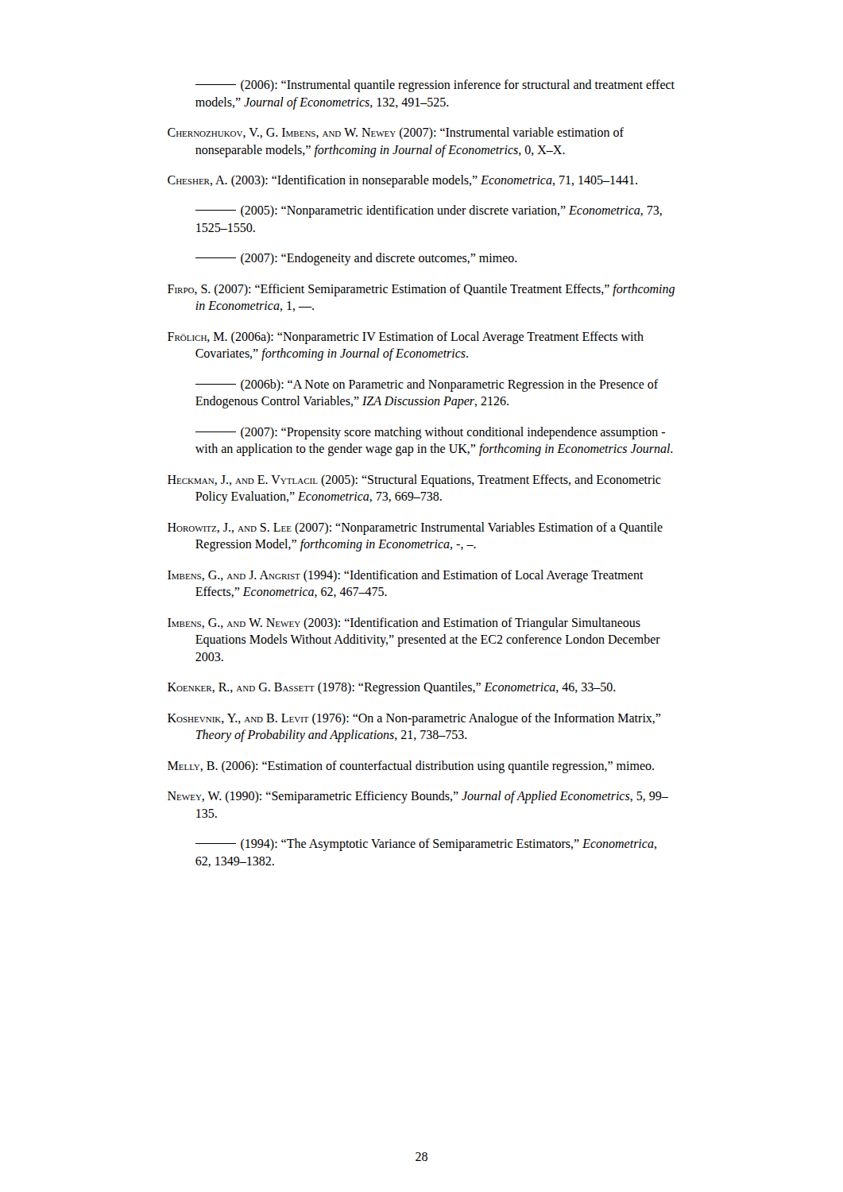(2006): “Instrumental quantile regression inference for structural and treatment effect models,” Journal of Econometrics, 132, 491–525.
Chernozhukov, V., G. Imbens, and W. Newey (2007): “Instrumental variable estimation of nonseparable models,” forthcoming in Journal of Econometrics, 0, X–X.
Chesher, A. (2003): “Identification in nonseparable models,” Econometrica, 71, 1405–1441.
(2005): “Nonparametric identification under discrete variation,” Econometrica, 73, 1525–1550.
(2007): “Endogeneity and discrete outcomes,” mimeo.
Firpo, S. (2007): “Efficient Semiparametric Estimation of Quantile Treatment Effects,” forthcoming in Econometrica, 1, —.
Frölich, M. (2006a): “Nonparametric IV Estimation of Local Average Treatment Effects with Covariates,” forthcoming in Journal of Econometrics.
(2006b): “A Note on Parametric and Nonparametric Regression in the Presence of Endogenous Control Variables,” IZA Discussion Paper, 2126.
(2007): “Propensity score matching without conditional independence assumption - with an application to the gender wage gap in the UK,” forthcoming in Econometrics Journal.
Heckman, J., and E. Vytlacil (2005): “Structural Equations, Treatment Effects, and Econometric Policy Evaluation,” Econometrica, 73, 669–738.
Horowitz, J., and S. Lee (2007): “Nonparametric Instrumental Variables Estimation of a Quantile Regression Model,” forthcoming in Econometrica, -, –.
Imbens, G., and J. Angrist (1994): “Identification and Estimation of Local Average Treatment Effects,” Econometrica, 62, 467–475.
Imbens, G., and W. Newey (2003): “Identification and Estimation of Triangular Simultaneous Equations Models Without Additivity,” presented at the EC2 conference London December 2003.
Koenker, R., and G. Bassett (1978): “Regression Quantiles,” Econometrica, 46, 33–50.
Koshevnik, Y., and B. Levit (1976): “On a Non-parametric Analogue of the Information Matrix,” Theory of Probability and Applications, 21, 738–753.
Melly, B. (2006): “Estimation of counterfactual distribution using quantile regression,” mimeo.
Newey, W. (1990): “Semiparametric Efficiency Bounds,” Journal of Applied Econometrics, 5, 99–135.
(1994): “The Asymptotic Variance of Semiparametric Estimators,” Econometrica, 62, 1349–1382.
28